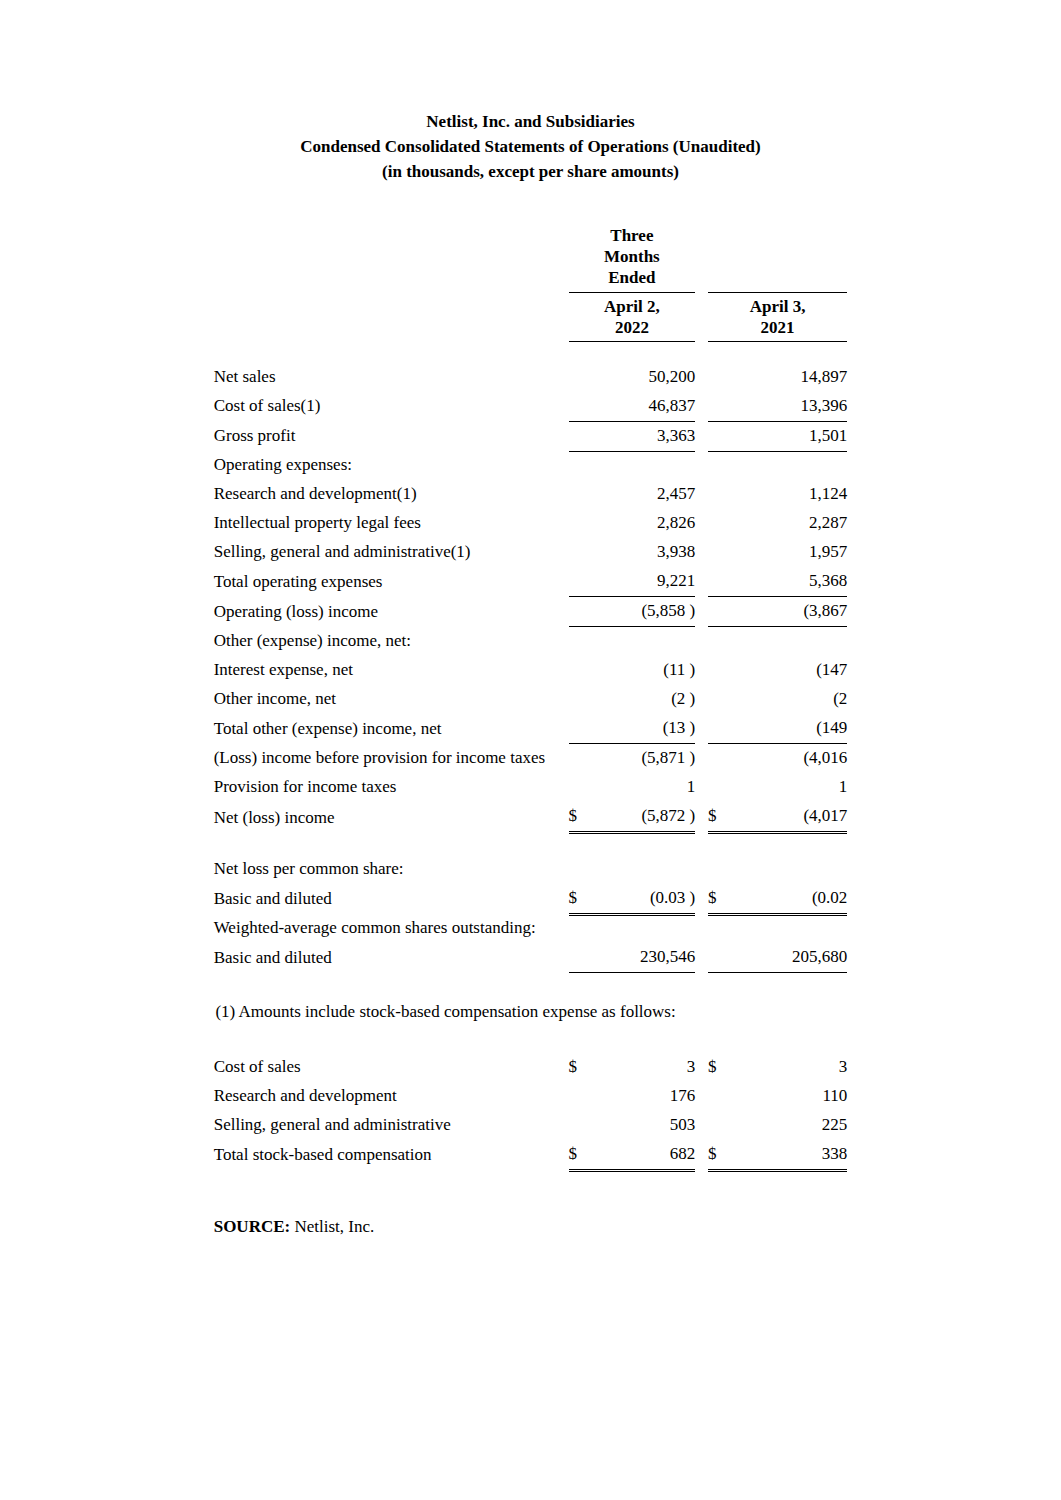Netlist, Inc. and Subsidiaries
Condensed Consolidated Statements of Operations (Unaudited)
(in thousands, except per share amounts)
| | Three Months Ended | | |
| | April 2, 2022 | | April 3, 2021 |
| Net sales | | 50,200 | | | 14,897 |
| Cost of sales(1) | | 46,837 | | | 13,396 |
| Gross profit | | 3,363 | | | 1,501 |
| Operating expenses: | | | | | |
| Research and development(1) | | 2,457 | | | 1,124 |
| Intellectual property legal fees | | 2,826 | | | 2,287 |
| Selling, general and administrative(1) | | 3,938 | | | 1,957 |
| Total operating expenses | | 9,221 | | | 5,368 |
| Operating (loss) income | | (5,858 ) | | | (3,867 |
| Other (expense) income, net: | | | | | |
| Interest expense, net | | (11 ) | | | (147 |
| Other income, net | | (2 ) | | | (2 |
| Total other (expense) income, net | | (13 ) | | | (149 |
| (Loss) income before provision for income taxes | | (5,871 ) | | | (4,016 |
| Provision for income taxes | | 1 | | | 1 |
| Net (loss) income | $ | (5,872 ) | | $ | (4,017 |
| Net loss per common share: | | | | | |
| Basic and diluted | $ | (0.03 ) | | $ | (0.02 |
| Weighted-average common shares outstanding: | | | | | |
| Basic and diluted | | 230,546 | | | 205,680 |
(1) Amounts include stock-based compensation expense as follows:
| Cost of sales | $ | 3 | | $ | 3 |
| Research and development | | 176 | | | 110 |
| Selling, general and administrative | | 503 | | | 225 |
| Total stock-based compensation | $ | 682 | | $ | 338 |
SOURCE: Netlist, Inc.